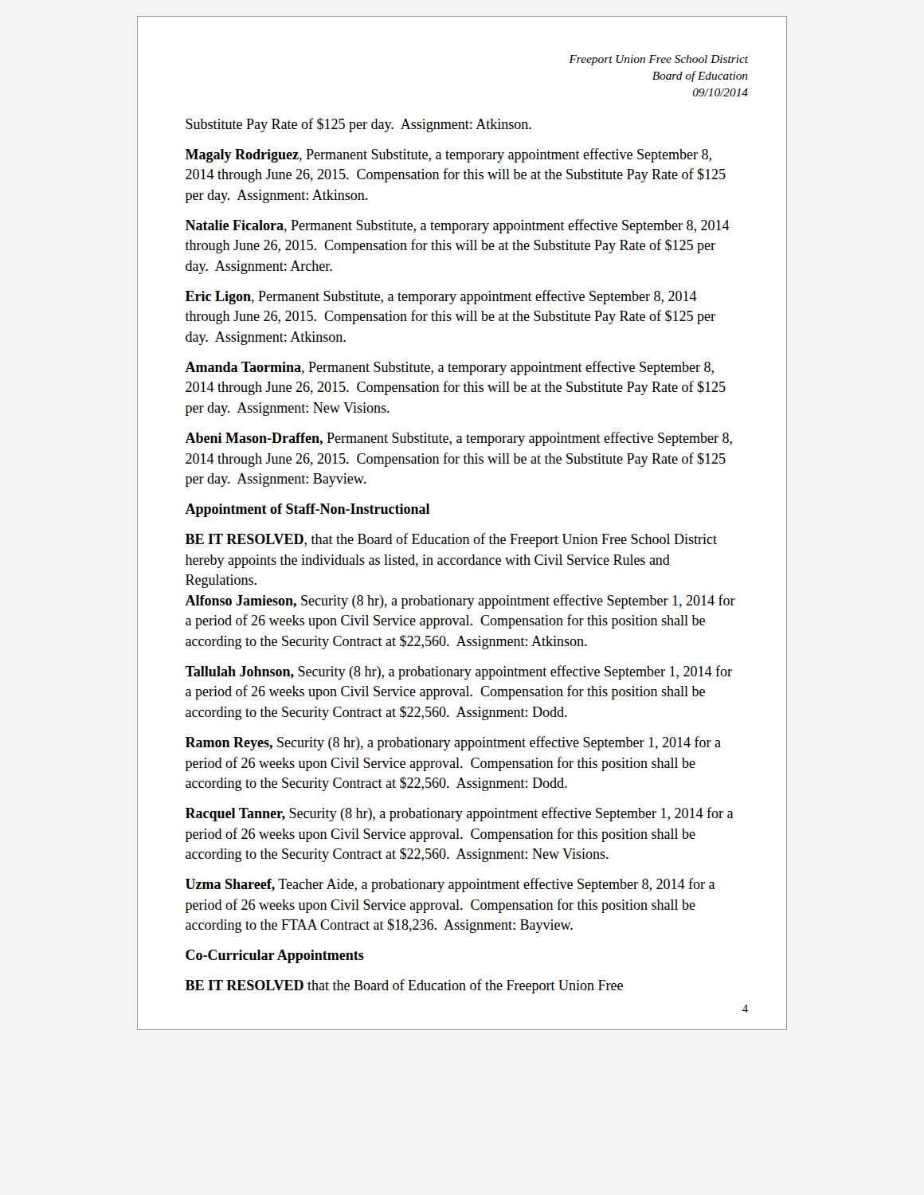Freeport Union Free School District
Board of Education
09/10/2014
Substitute Pay Rate of $125 per day. Assignment: Atkinson.
Magaly Rodriguez, Permanent Substitute, a temporary appointment effective September 8, 2014 through June 26, 2015. Compensation for this will be at the Substitute Pay Rate of $125 per day. Assignment: Atkinson.
Natalie Ficalora, Permanent Substitute, a temporary appointment effective September 8, 2014 through June 26, 2015. Compensation for this will be at the Substitute Pay Rate of $125 per day. Assignment: Archer.
Eric Ligon, Permanent Substitute, a temporary appointment effective September 8, 2014 through June 26, 2015. Compensation for this will be at the Substitute Pay Rate of $125 per day. Assignment: Atkinson.
Amanda Taormina, Permanent Substitute, a temporary appointment effective September 8, 2014 through June 26, 2015. Compensation for this will be at the Substitute Pay Rate of $125 per day. Assignment: New Visions.
Abeni Mason-Draffen, Permanent Substitute, a temporary appointment effective September 8, 2014 through June 26, 2015. Compensation for this will be at the Substitute Pay Rate of $125 per day. Assignment: Bayview.
Appointment of Staff-Non-Instructional
BE IT RESOLVED, that the Board of Education of the Freeport Union Free School District hereby appoints the individuals as listed, in accordance with Civil Service Rules and Regulations.
Alfonso Jamieson, Security (8 hr), a probationary appointment effective September 1, 2014 for a period of 26 weeks upon Civil Service approval. Compensation for this position shall be according to the Security Contract at $22,560. Assignment: Atkinson.
Tallulah Johnson, Security (8 hr), a probationary appointment effective September 1, 2014 for a period of 26 weeks upon Civil Service approval. Compensation for this position shall be according to the Security Contract at $22,560. Assignment: Dodd.
Ramon Reyes, Security (8 hr), a probationary appointment effective September 1, 2014 for a period of 26 weeks upon Civil Service approval. Compensation for this position shall be according to the Security Contract at $22,560. Assignment: Dodd.
Racquel Tanner, Security (8 hr), a probationary appointment effective September 1, 2014 for a period of 26 weeks upon Civil Service approval. Compensation for this position shall be according to the Security Contract at $22,560. Assignment: New Visions.
Uzma Shareef, Teacher Aide, a probationary appointment effective September 8, 2014 for a period of 26 weeks upon Civil Service approval. Compensation for this position shall be according to the FTAA Contract at $18,236. Assignment: Bayview.
Co-Curricular Appointments
BE IT RESOLVED that the Board of Education of the Freeport Union Free
4